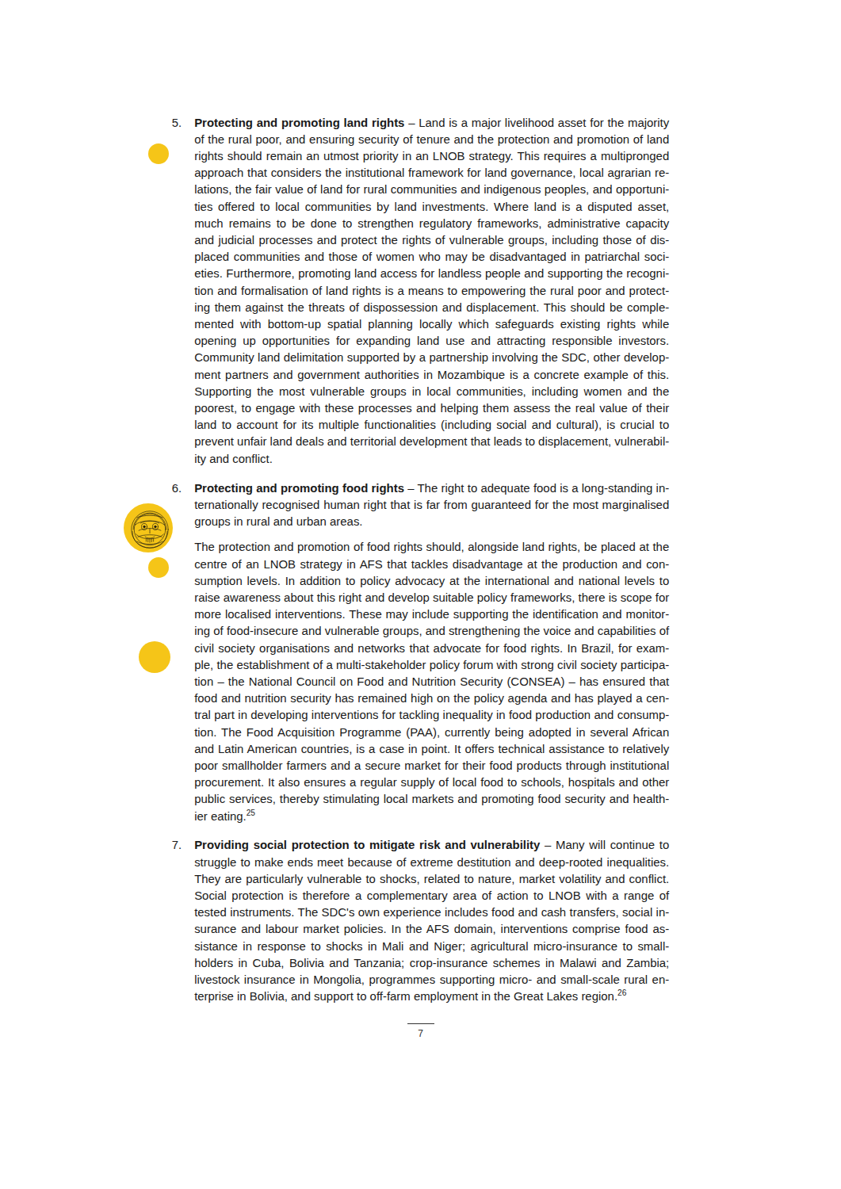5. Protecting and promoting land rights – Land is a major livelihood asset for the majority of the rural poor, and ensuring security of tenure and the protection and promotion of land rights should remain an utmost priority in an LNOB strategy. This requires a multipronged approach that considers the institutional framework for land governance, local agrarian relations, the fair value of land for rural communities and indigenous peoples, and opportunities offered to local communities by land investments. Where land is a disputed asset, much remains to be done to strengthen regulatory frameworks, administrative capacity and judicial processes and protect the rights of vulnerable groups, including those of displaced communities and those of women who may be disadvantaged in patriarchal societies. Furthermore, promoting land access for landless people and supporting the recognition and formalisation of land rights is a means to empowering the rural poor and protecting them against the threats of dispossession and displacement. This should be complemented with bottom-up spatial planning locally which safeguards existing rights while opening up opportunities for expanding land use and attracting responsible investors. Community land delimitation supported by a partnership involving the SDC, other development partners and government authorities in Mozambique is a concrete example of this. Supporting the most vulnerable groups in local communities, including women and the poorest, to engage with these processes and helping them assess the real value of their land to account for its multiple functionalities (including social and cultural), is crucial to prevent unfair land deals and territorial development that leads to displacement, vulnerability and conflict.
6. Protecting and promoting food rights – The right to adequate food is a long-standing internationally recognised human right that is far from guaranteed for the most marginalised groups in rural and urban areas.
The protection and promotion of food rights should, alongside land rights, be placed at the centre of an LNOB strategy in AFS that tackles disadvantage at the production and consumption levels. In addition to policy advocacy at the international and national levels to raise awareness about this right and develop suitable policy frameworks, there is scope for more localised interventions. These may include supporting the identification and monitoring of food-insecure and vulnerable groups, and strengthening the voice and capabilities of civil society organisations and networks that advocate for food rights. In Brazil, for example, the establishment of a multi-stakeholder policy forum with strong civil society participation – the National Council on Food and Nutrition Security (CONSEA) – has ensured that food and nutrition security has remained high on the policy agenda and has played a central part in developing interventions for tackling inequality in food production and consumption. The Food Acquisition Programme (PAA), currently being adopted in several African and Latin American countries, is a case in point. It offers technical assistance to relatively poor smallholder farmers and a secure market for their food products through institutional procurement. It also ensures a regular supply of local food to schools, hospitals and other public services, thereby stimulating local markets and promoting food security and healthier eating.25
7. Providing social protection to mitigate risk and vulnerability – Many will continue to struggle to make ends meet because of extreme destitution and deep-rooted inequalities. They are particularly vulnerable to shocks, related to nature, market volatility and conflict. Social protection is therefore a complementary area of action to LNOB with a range of tested instruments. The SDC's own experience includes food and cash transfers, social insurance and labour market policies. In the AFS domain, interventions comprise food assistance in response to shocks in Mali and Niger; agricultural micro-insurance to smallholders in Cuba, Bolivia and Tanzania; crop-insurance schemes in Malawi and Zambia; livestock insurance in Mongolia, programmes supporting micro- and small-scale rural enterprise in Bolivia, and support to off-farm employment in the Great Lakes region.26
7